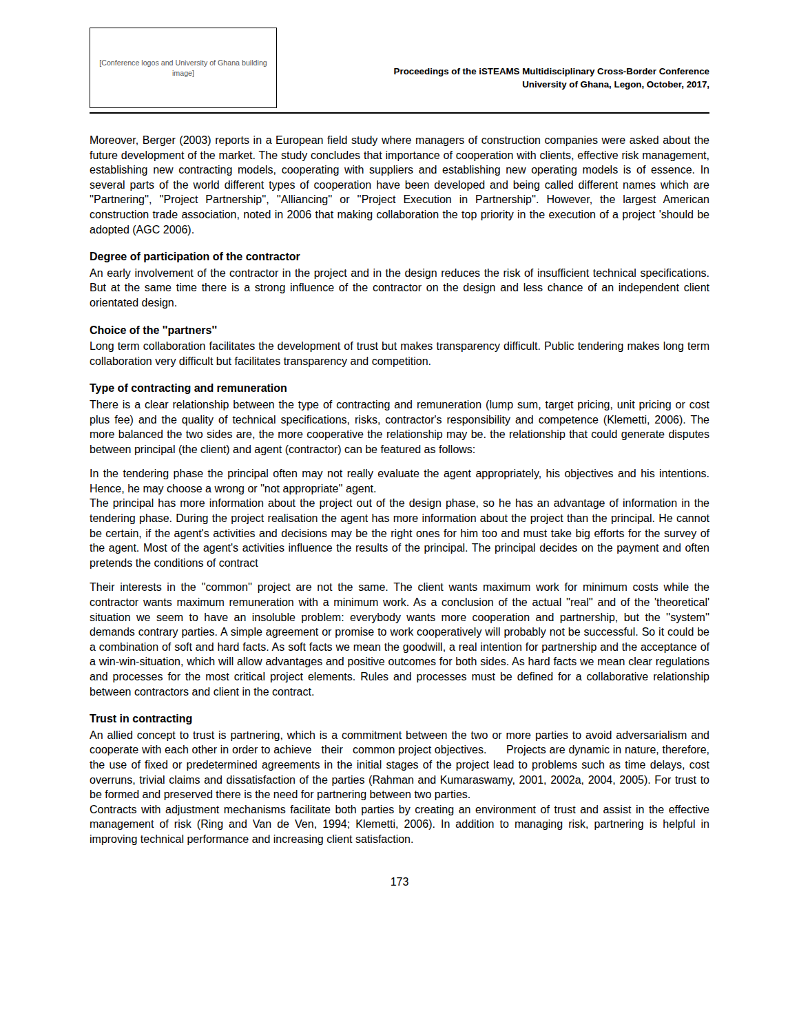[Conference logos and University of Ghana building image]
Proceedings of the iSTEAMS Multidisciplinary Cross-Border Conference
University of Ghana, Legon, October, 2017,
Moreover, Berger (2003) reports in a European field study where managers of construction companies were asked about the future development of the market. The study concludes that importance of cooperation with clients, effective risk management, establishing new contracting models, cooperating with suppliers and establishing new operating models is of essence. In several parts of the world different types of cooperation have been developed and being called different names which are ''Partnering'', ''Project Partnership'', ''Alliancing'' or ''Project Execution in Partnership''. However, the largest American construction trade association, noted in 2006 that making collaboration the top priority in the execution of a project 'should be adopted (AGC 2006).
Degree of participation of the contractor
An early involvement of the contractor in the project and in the design reduces the risk of insufficient technical specifications. But at the same time there is a strong influence of the contractor on the design and less chance of an independent client orientated design.
Choice of the ''partners''
Long term collaboration facilitates the development of trust but makes transparency difficult. Public tendering makes long term collaboration very difficult but facilitates transparency and competition.
Type of contracting and remuneration
There is a clear relationship between the type of contracting and remuneration (lump sum, target pricing, unit pricing or cost plus fee) and the quality of technical specifications, risks, contractor's responsibility and competence (Klemetti, 2006). The more balanced the two sides are, the more cooperative the relationship may be. the relationship that could generate disputes between principal (the client) and agent (contractor) can be featured as follows:
In the tendering phase the principal often may not really evaluate the agent appropriately, his objectives and his intentions. Hence, he may choose a wrong or "not appropriate'' agent.
The principal has more information about the project out of the design phase, so he has an advantage of information in the tendering phase. During the project realisation the agent has more information about the project than the principal. He cannot be certain, if the agent's activities and decisions may be the right ones for him too and must take big efforts for the survey of the agent. Most of the agent's activities influence the results of the principal. The principal decides on the payment and often pretends the conditions of contract
Their interests in the ''common'' project are not the same. The client wants maximum work for minimum costs while the contractor wants maximum remuneration with a minimum work. As a conclusion of the actual ''real'' and of the 'theoretical' situation we seem to have an insoluble problem: everybody wants more cooperation and partnership, but the ''system'' demands contrary parties. A simple agreement or promise to work cooperatively will probably not be successful. So it could be a combination of soft and hard facts. As soft facts we mean the goodwill, a real intention for partnership and the acceptance of a win-win-situation, which will allow advantages and positive outcomes for both sides. As hard facts we mean clear regulations and processes for the most critical project elements. Rules and processes must be defined for a collaborative relationship between contractors and client in the contract.
Trust in contracting
An allied concept to trust is partnering, which is a commitment between the two or more parties to avoid adversarialism and cooperate with each other in order to achieve their common project objectives. Projects are dynamic in nature, therefore, the use of fixed or predetermined agreements in the initial stages of the project lead to problems such as time delays, cost overruns, trivial claims and dissatisfaction of the parties (Rahman and Kumaraswamy, 2001, 2002a, 2004, 2005). For trust to be formed and preserved there is the need for partnering between two parties.
Contracts with adjustment mechanisms facilitate both parties by creating an environment of trust and assist in the effective management of risk (Ring and Van de Ven, 1994; Klemetti, 2006). In addition to managing risk, partnering is helpful in improving technical performance and increasing client satisfaction.
173